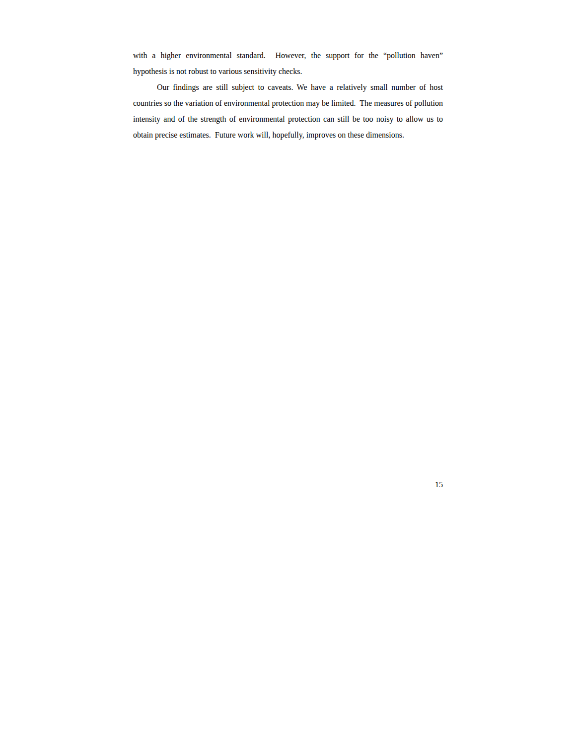with a higher environmental standard. However, the support for the “pollution haven” hypothesis is not robust to various sensitivity checks.
Our findings are still subject to caveats. We have a relatively small number of host countries so the variation of environmental protection may be limited. The measures of pollution intensity and of the strength of environmental protection can still be too noisy to allow us to obtain precise estimates. Future work will, hopefully, improves on these dimensions.
15